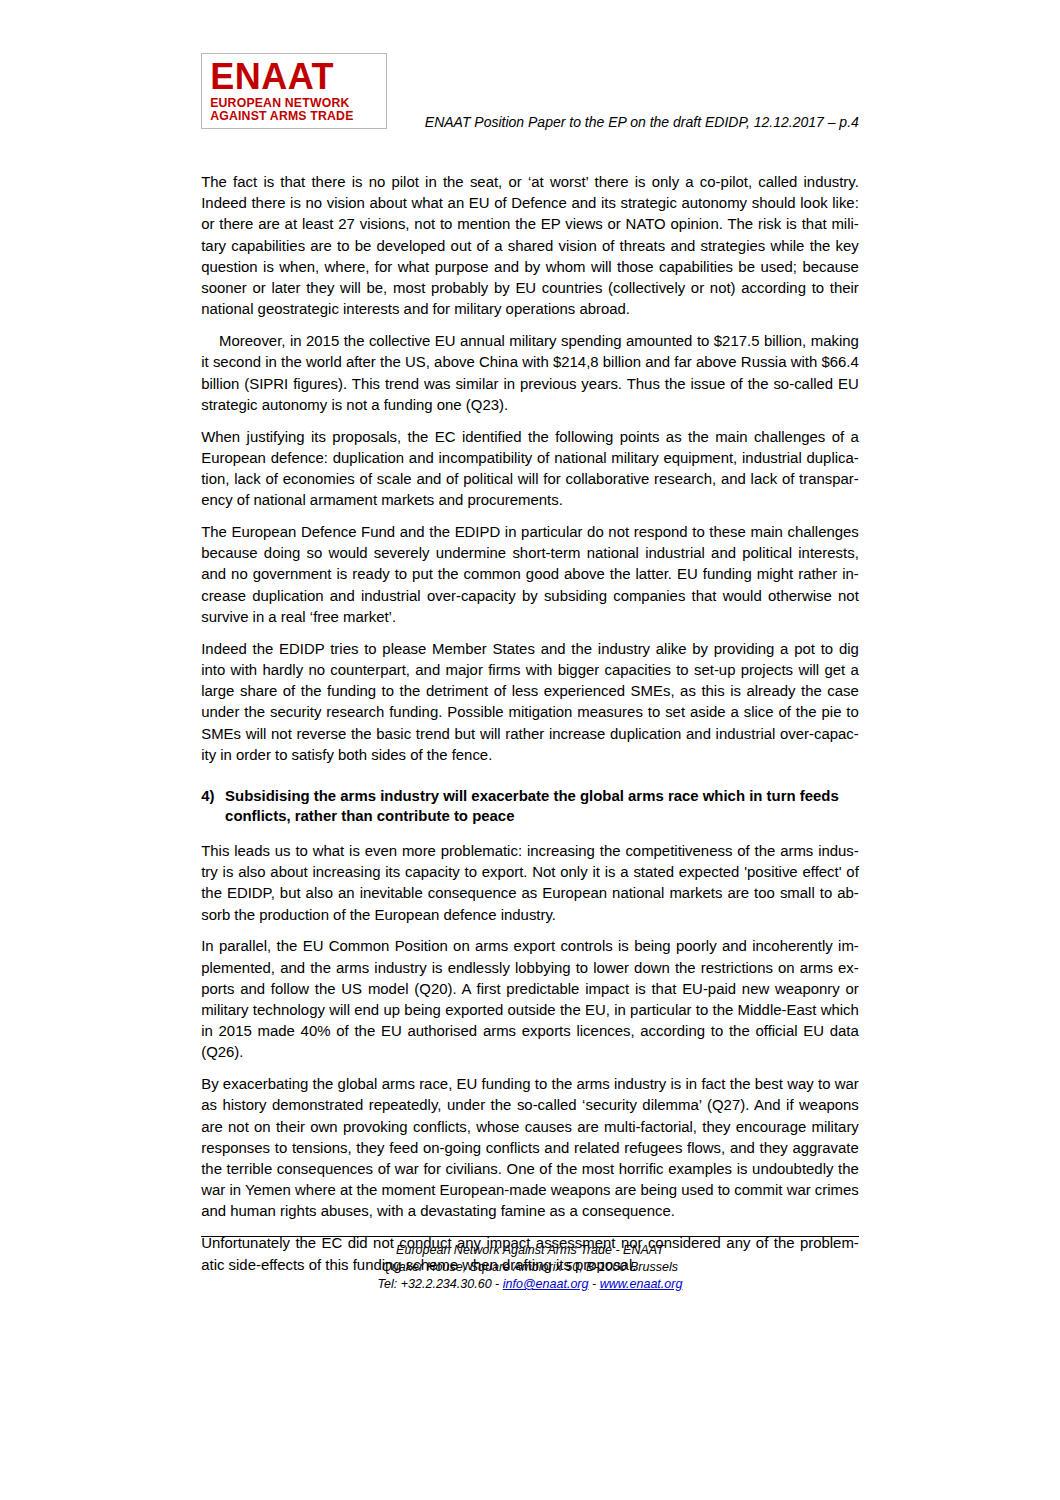ENAAT EUROPEAN NETWORK AGAINST ARMS TRADE
ENAAT Position Paper to the EP on the draft EDIDP, 12.12.2017 – p.4
The fact is that there is no pilot in the seat, or ‘at worst’ there is only a co-pilot, called industry. Indeed there is no vision about what an EU of Defence and its strategic autonomy should look like: or there are at least 27 visions, not to mention the EP views or NATO opinion. The risk is that military capabilities are to be developed out of a shared vision of threats and strategies while the key question is when, where, for what purpose and by whom will those capabilities be used; because sooner or later they will be, most probably by EU countries (collectively or not) according to their national geostrategic interests and for military operations abroad.
Moreover, in 2015 the collective EU annual military spending amounted to $217.5 billion, making it second in the world after the US, above China with $214,8 billion and far above Russia with $66.4 billion (SIPRI figures). This trend was similar in previous years. Thus the issue of the so-called EU strategic autonomy is not a funding one (Q23).
When justifying its proposals, the EC identified the following points as the main challenges of a European defence: duplication and incompatibility of national military equipment, industrial duplication, lack of economies of scale and of political will for collaborative research, and lack of transparency of national armament markets and procurements.
The European Defence Fund and the EDIPD in particular do not respond to these main challenges because doing so would severely undermine short-term national industrial and political interests, and no government is ready to put the common good above the latter. EU funding might rather increase duplication and industrial over-capacity by subsiding companies that would otherwise not survive in a real ‘free market’.
Indeed the EDIDP tries to please Member States and the industry alike by providing a pot to dig into with hardly no counterpart, and major firms with bigger capacities to set-up projects will get a large share of the funding to the detriment of less experienced SMEs, as this is already the case under the security research funding. Possible mitigation measures to set aside a slice of the pie to SMEs will not reverse the basic trend but will rather increase duplication and industrial over-capacity in order to satisfy both sides of the fence.
4) Subsidising the arms industry will exacerbate the global arms race which in turn feeds conflicts, rather than contribute to peace
This leads us to what is even more problematic: increasing the competitiveness of the arms industry is also about increasing its capacity to export. Not only it is a stated expected 'positive effect' of the EDIDP, but also an inevitable consequence as European national markets are too small to absorb the production of the European defence industry.
In parallel, the EU Common Position on arms export controls is being poorly and incoherently implemented, and the arms industry is endlessly lobbying to lower down the restrictions on arms exports and follow the US model (Q20). A first predictable impact is that EU-paid new weaponry or military technology will end up being exported outside the EU, in particular to the Middle-East which in 2015 made 40% of the EU authorised arms exports licences, according to the official EU data (Q26).
By exacerbating the global arms race, EU funding to the arms industry is in fact the best way to war as history demonstrated repeatedly, under the so-called ‘security dilemma’ (Q27). And if weapons are not on their own provoking conflicts, whose causes are multi-factorial, they encourage military responses to tensions, they feed on-going conflicts and related refugees flows, and they aggravate the terrible consequences of war for civilians. One of the most horrific examples is undoubtedly the war in Yemen where at the moment European-made weapons are being used to commit war crimes and human rights abuses, with a devastating famine as a consequence.
Unfortunately the EC did not conduct any impact assessment nor considered any of the problematic side-effects of this funding scheme when drafting its proposal.
European Network Against Arms Trade - ENAAT
Quaker House, Square Ambiorix 50, B-1000 Brussels
Tel: +32.2.234.30.60 - info@enaat.org - www.enaat.org